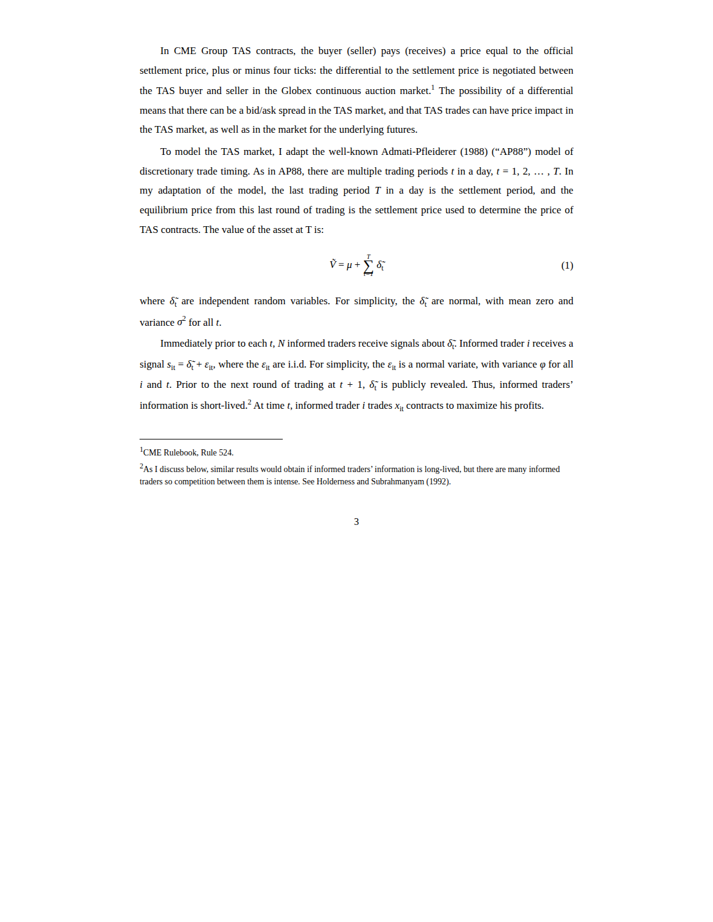In CME Group TAS contracts, the buyer (seller) pays (receives) a price equal to the official settlement price, plus or minus four ticks: the differential to the settlement price is negotiated between the TAS buyer and seller in the Globex continuous auction market.1 The possibility of a differential means that there can be a bid/ask spread in the TAS market, and that TAS trades can have price impact in the TAS market, as well as in the market for the underlying futures.
To model the TAS market, I adapt the well-known Admati-Pfleiderer (1988) (“AP88”) model of discretionary trade timing. As in AP88, there are multiple trading periods t in a day, t = 1, 2, … , T. In my adaptation of the model, the last trading period T in a day is the settlement period, and the equilibrium price from this last round of trading is the settlement price used to determine the price of TAS contracts. The value of the asset at T is:
Ṽ = μ + T∑t=1 δ̃t (1)
where δ̃t are independent random variables. For simplicity, the δ̃t are normal, with mean zero and variance σ2 for all t.
Immediately prior to each t, N informed traders receive signals about δ̃t. Informed trader i receives a signal sit = δ̃t + εit, where the εit are i.i.d. For simplicity, the εit is a normal variate, with variance φ for all i and t. Prior to the next round of trading at t + 1, δ̃t is publicly revealed. Thus, informed traders’ information is short-lived.2 At time t, informed trader i trades xit contracts to maximize his profits.
1CME Rulebook, Rule 524.
2As I discuss below, similar results would obtain if informed traders’ information is long-lived, but there are many informed traders so competition between them is intense. See Holderness and Subrahmanyam (1992).
3